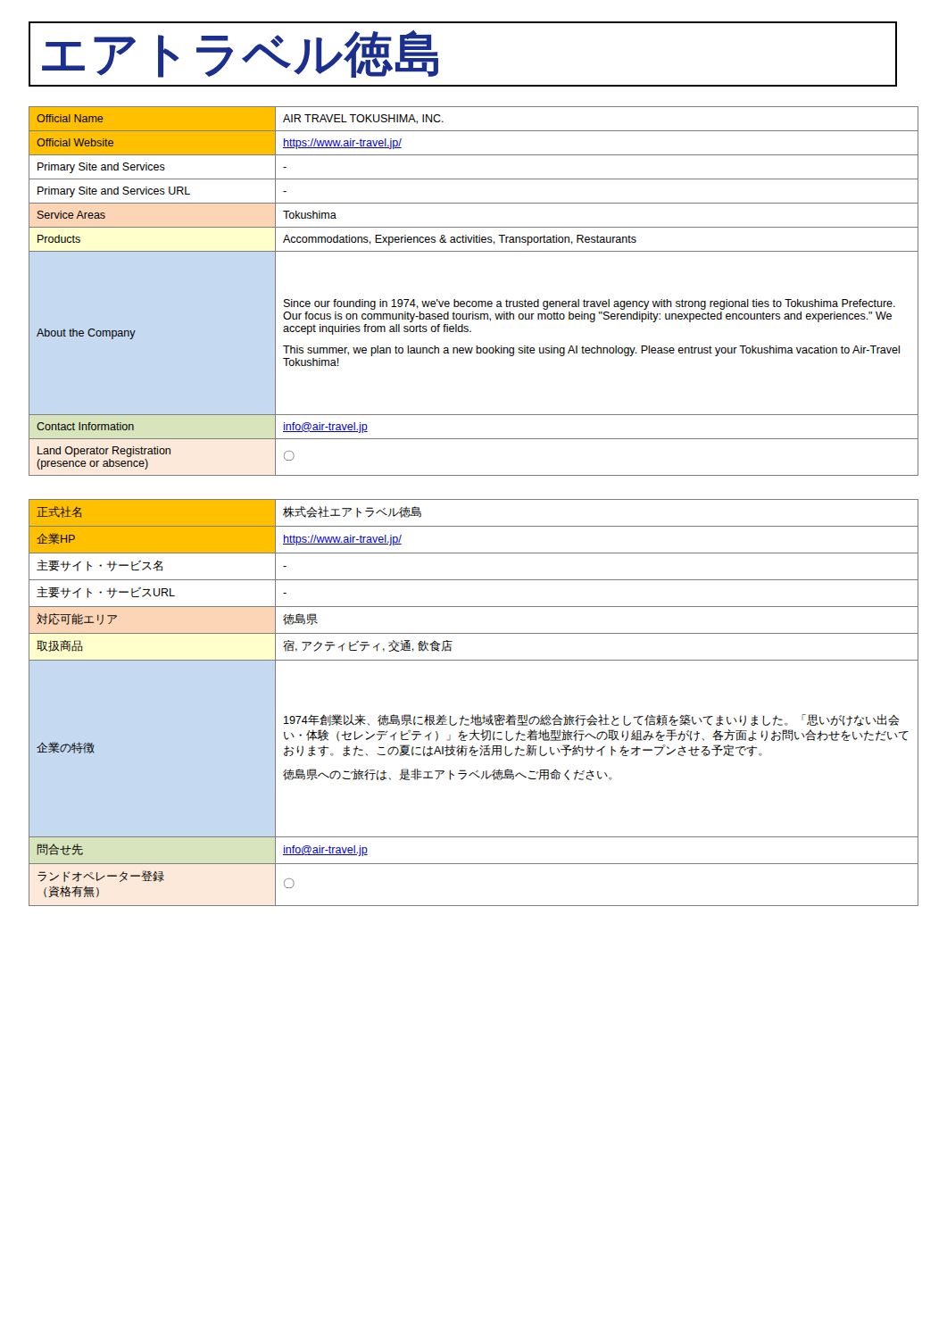エアトラベル徳島
| Official Name | AIR TRAVEL TOKUSHIMA, INC. |
| Official Website | https://www.air-travel.jp/ |
| Primary Site and Services | - |
| Primary Site and Services URL | - |
| Service Areas | Tokushima |
| Products | Accommodations, Experiences & activities, Transportation, Restaurants |
| About the Company | Since our founding in 1974, we've become a trusted general travel agency with strong regional ties to Tokushima Prefecture. Our focus is on community-based tourism, with our motto being "Serendipity: unexpected encounters and experiences." We accept inquiries from all sorts of fields. This summer, we plan to launch a new booking site using AI technology. Please entrust your Tokushima vacation to Air-Travel Tokushima! |
| Contact Information | info@air-travel.jp |
| Land Operator Registration (presence or absence) | 〇 |
| 正式社名 | 株式会社エアトラベル徳島 |
| 企業HP | https://www.air-travel.jp/ |
| 主要サイト・サービス名 | - |
| 主要サイト・サービスURL | - |
| 対応可能エリア | 徳島県 |
| 取扱商品 | 宿, アクティビティ, 交通, 飲食店 |
| 企業の特徴 | 1974年創業以来、徳島県に根差した地域密着型の総合旅行会社として信頼を築いてまいりました。「思いがけない出会い・体験（セレンディピティ）」を大切にした着地型旅行への取り組みを手がけ、各方面よりお問い合わせをいただいております。また、この夏にはAI技術を活用した新しい予約サイトをオープンさせる予定です。 徳島県へのご旅行は、是非エアトラベル徳島へご用命ください。 |
| 問合せ先 | info@air-travel.jp |
| ランドオペレーター登録 （資格有無） | 〇 |